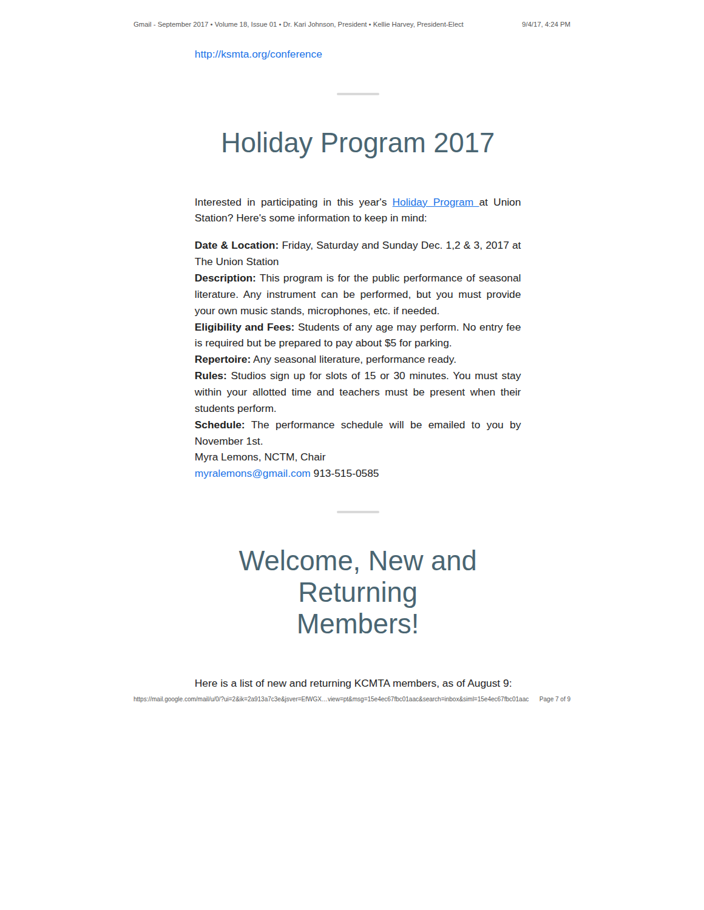Gmail - September 2017 • Volume 18, Issue 01 • Dr. Kari Johnson, President • Kellie Harvey, President-Elect
9/4/17, 4:24 PM
http://ksmta.org/conference
Holiday Program 2017
Interested in participating in this year's Holiday Program at Union Station? Here's some information to keep in mind:
Date & Location: Friday, Saturday and Sunday Dec. 1,2 & 3, 2017 at The Union Station
Description: This program is for the public performance of seasonal literature. Any instrument can be performed, but you must provide your own music stands, microphones, etc. if needed.
Eligibility and Fees: Students of any age may perform. No entry fee is required but be prepared to pay about $5 for parking.
Repertoire: Any seasonal literature, performance ready.
Rules: Studios sign up for slots of 15 or 30 minutes. You must stay within your allotted time and teachers must be present when their students perform.
Schedule: The performance schedule will be emailed to you by November 1st.
Myra Lemons, NCTM, Chair
myralemons@gmail.com 913-515-0585
Welcome, New and Returning
Members!
Here is a list of new and returning KCMTA members, as of August 9:
https://mail.google.com/mail/u/0/?ui=2&ik=2a913a7c3e&jsver=EfWGX…view=pt&msg=15e4ec67fbc01aac&search=inbox&siml=15e4ec67fbc01aac
Page 7 of 9